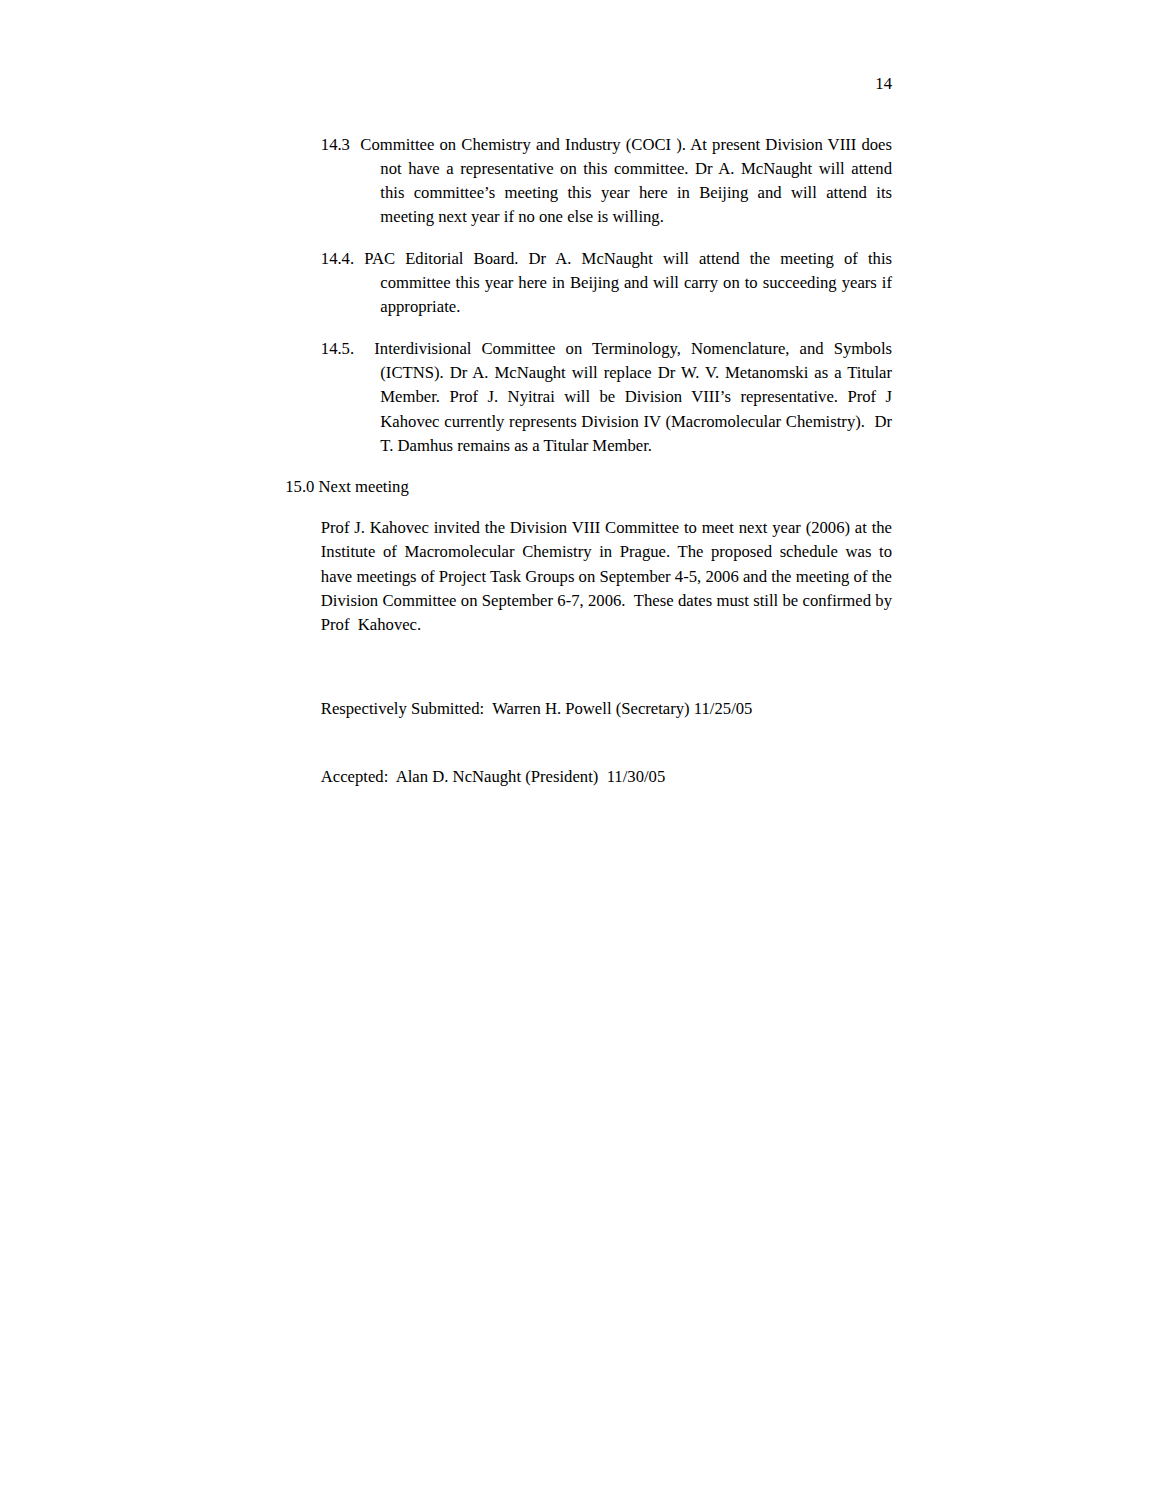14
14.3 Committee on Chemistry and Industry (COCI ). At present Division VIII does not have a representative on this committee. Dr A. McNaught will attend this committee’s meeting this year here in Beijing and will attend its meeting next year if no one else is willing.
14.4. PAC Editorial Board. Dr A. McNaught will attend the meeting of this committee this year here in Beijing and will carry on to succeeding years if appropriate.
14.5. Interdivisional Committee on Terminology, Nomenclature, and Symbols (ICTNS). Dr A. McNaught will replace Dr W. V. Metanomski as a Titular Member. Prof J. Nyitrai will be Division VIII’s representative. Prof J Kahovec currently represents Division IV (Macromolecular Chemistry). Dr T. Damhus remains as a Titular Member.
15.0 Next meeting
Prof J. Kahovec invited the Division VIII Committee to meet next year (2006) at the Institute of Macromolecular Chemistry in Prague. The proposed schedule was to have meetings of Project Task Groups on September 4-5, 2006 and the meeting of the Division Committee on September 6-7, 2006. These dates must still be confirmed by Prof Kahovec.
Respectively Submitted: Warren H. Powell (Secretary) 11/25/05
Accepted: Alan D. NcNaught (President) 11/30/05